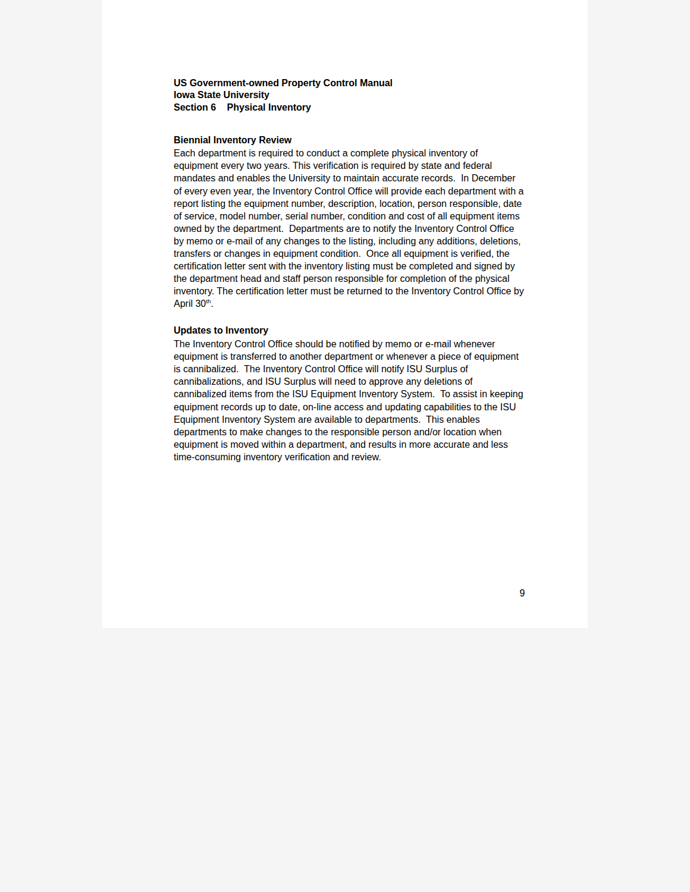US Government-owned Property Control Manual
Iowa State University
Section 6 Physical Inventory
Biennial Inventory Review
Each department is required to conduct a complete physical inventory of equipment every two years. This verification is required by state and federal mandates and enables the University to maintain accurate records. In December of every even year, the Inventory Control Office will provide each department with a report listing the equipment number, description, location, person responsible, date of service, model number, serial number, condition and cost of all equipment items owned by the department. Departments are to notify the Inventory Control Office by memo or e-mail of any changes to the listing, including any additions, deletions, transfers or changes in equipment condition. Once all equipment is verified, the certification letter sent with the inventory listing must be completed and signed by the department head and staff person responsible for completion of the physical inventory. The certification letter must be returned to the Inventory Control Office by April 30th.
Updates to Inventory
The Inventory Control Office should be notified by memo or e-mail whenever equipment is transferred to another department or whenever a piece of equipment is cannibalized. The Inventory Control Office will notify ISU Surplus of cannibalizations, and ISU Surplus will need to approve any deletions of cannibalized items from the ISU Equipment Inventory System. To assist in keeping equipment records up to date, on-line access and updating capabilities to the ISU Equipment Inventory System are available to departments. This enables departments to make changes to the responsible person and/or location when equipment is moved within a department, and results in more accurate and less time-consuming inventory verification and review.
9